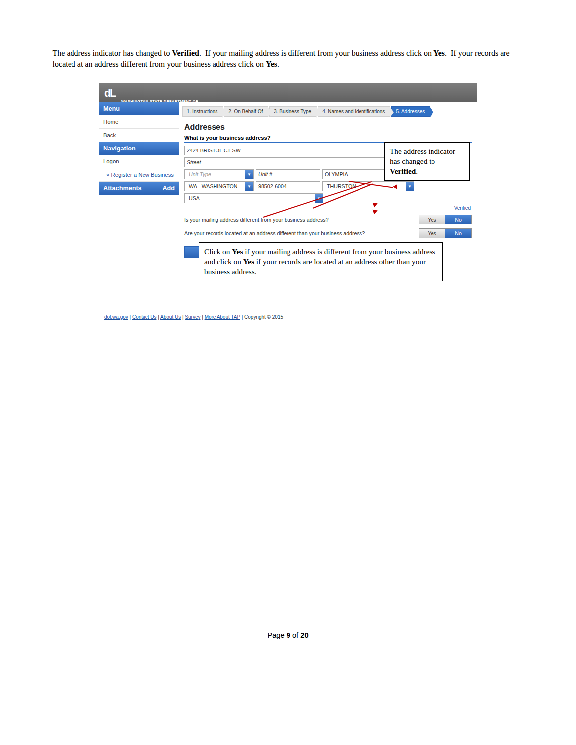The address indicator has changed to Verified. If your mailing address is different from your business address click on Yes. If your records are located at an address different from your business address click on Yes.
dL WASHINGTON STATE DEPARTMENT OF LICENSING
Menu
Home
Back
Navigation
Logon
» Register a New Business
Attachments Add
1. Instructions
2. On Behalf Of
3. Business Type
4. Names and Identifications
5. Addresses
Addresses
What is your business address?
?
Unit Type▼
WA - WASHINGTON▼
THURSTON▼
USA▼
Verified
Is your mailing address different from your business address?
Yes
No
Are your records located at an address different than your business address?
Yes
No
Cancel
Save and Finish L
dol.wa.gov | Contact Us | About Us | Survey | More About TAP | Copyright © 2015
The address indicator has changed to Verified.
Click on Yes if your mailing address is different from your business address and click on Yes if your records are located at an address other than your business address.
Page 9 of 20